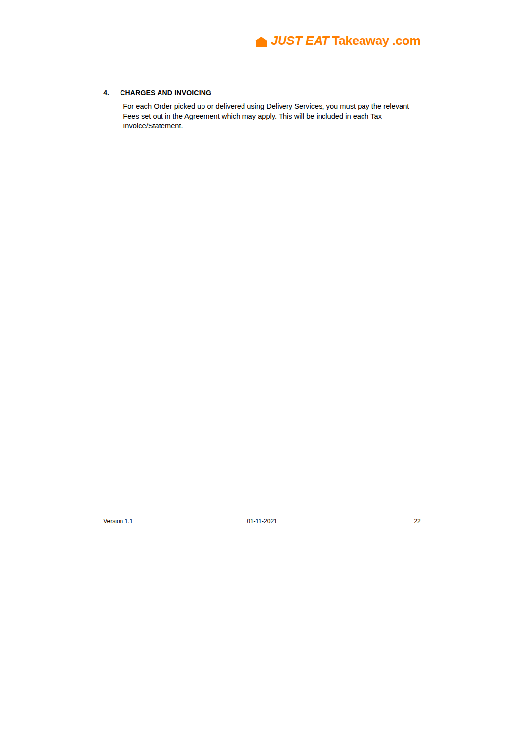JUST EAT Takeaway.com
4.
Charges and Invoicing
For each Order picked up or delivered using Delivery Services, you must pay the relevant Fees set out in the Agreement which may apply. This will be included in each Tax Invoice/Statement.
Version 1.1
01-11-2021
22